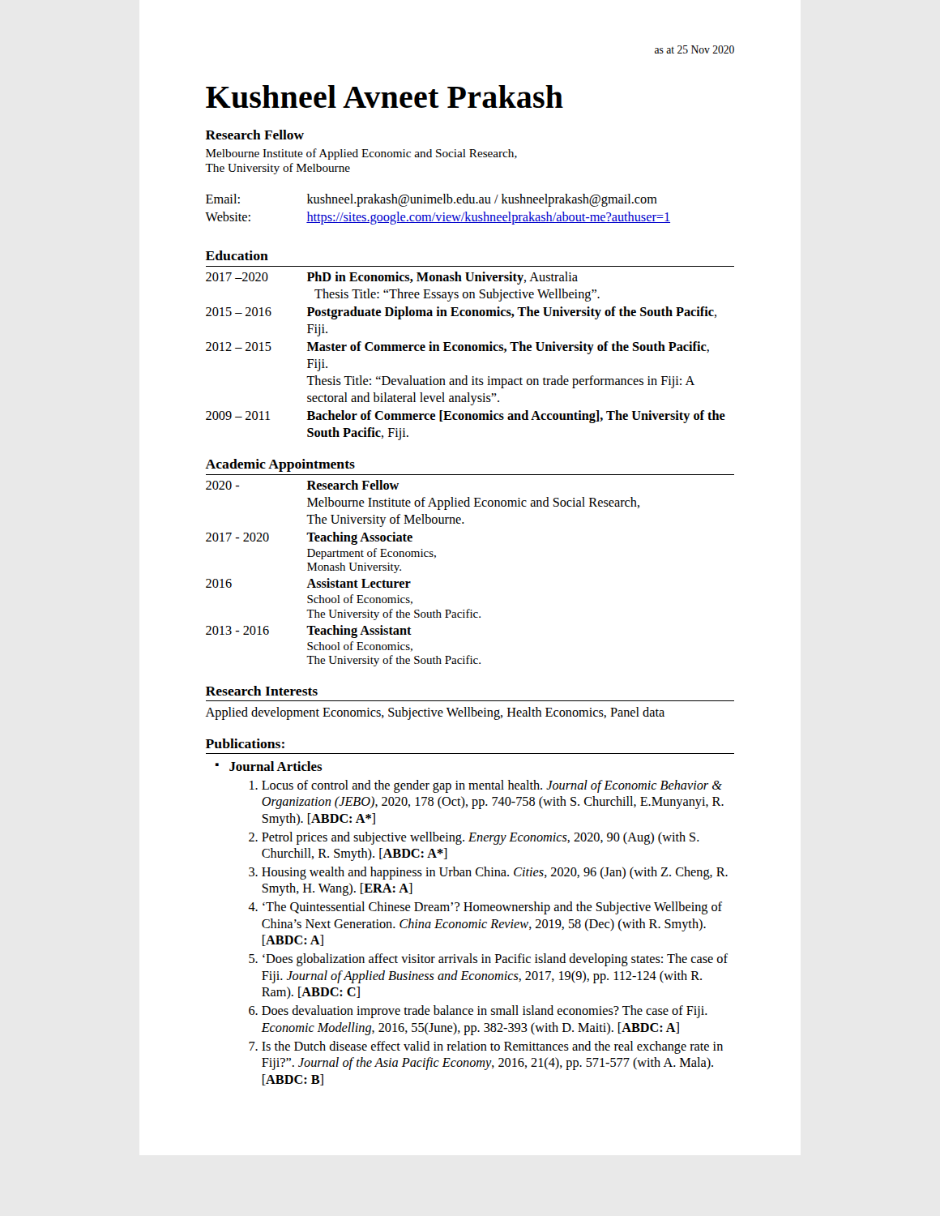as at 25 Nov 2020
Kushneel Avneet Prakash
Research Fellow Melbourne Institute of Applied Economic and Social Research, The University of Melbourne
| Email: | kushneel.prakash@unimelb.edu.au / kushneelprakash@gmail.com |
| Website: | https://sites.google.com/view/kushneelprakash/about-me?authuser=1 |
Education
| 2017 –2020 | PhD in Economics, Monash University , Australia Thesis Title: “Three Essays on Subjective Wellbeing”. |
| 2015 – 2016 | Postgraduate Diploma in Economics, The University of the South Pacific , Fiji. |
| 2012 – 2015 | Master of Commerce in Economics, The University of the South Pacific , Fiji. Thesis Title: “Devaluation and its impact on trade performances in Fiji: A sectoral and bilateral level analysis”. |
| 2009 – 2011 | Bachelor of Commerce [Economics and Accounting], The University of the South Pacific , Fiji. |
Academic Appointments
| 2020 - | Research Fellow Melbourne Institute of Applied Economic and Social Research, The University of Melbourne. |
| 2017 - 2020 | Teaching Associate Department of Economics, Monash University. |
| 2016 | Assistant Lecturer School of Economics, The University of the South Pacific. |
| 2013 - 2016 | Teaching Assistant School of Economics, The University of the South Pacific. |
Research Interests
Applied development Economics, Subjective Wellbeing, Health Economics, Panel data
Publications:
Journal Articles
Locus of control and the gender gap in mental health. Journal of Economic Behavior & Organization (JEBO), 2020, 178 (Oct), pp. 740-758 (with S. Churchill, E.Munyanyi, R. Smyth). [ABDC: A*]
Petrol prices and subjective wellbeing. Energy Economics, 2020, 90 (Aug) (with S. Churchill, R. Smyth). [ABDC: A*]
Housing wealth and happiness in Urban China. Cities, 2020, 96 (Jan) (with Z. Cheng, R. Smyth, H. Wang). [ERA: A]
‘The Quintessential Chinese Dream’? Homeownership and the Subjective Wellbeing of China’s Next Generation. China Economic Review, 2019, 58 (Dec) (with R. Smyth). [ABDC: A]
‘Does globalization affect visitor arrivals in Pacific island developing states: The case of Fiji. Journal of Applied Business and Economics, 2017, 19(9), pp. 112-124 (with R. Ram). [ABDC: C]
Does devaluation improve trade balance in small island economies? The case of Fiji. Economic Modelling, 2016, 55(June), pp. 382-393 (with D. Maiti). [ABDC: A]
Is the Dutch disease effect valid in relation to Remittances and the real exchange rate in Fiji?”. Journal of the Asia Pacific Economy, 2016, 21(4), pp. 571-577 (with A. Mala). [ABDC: B]